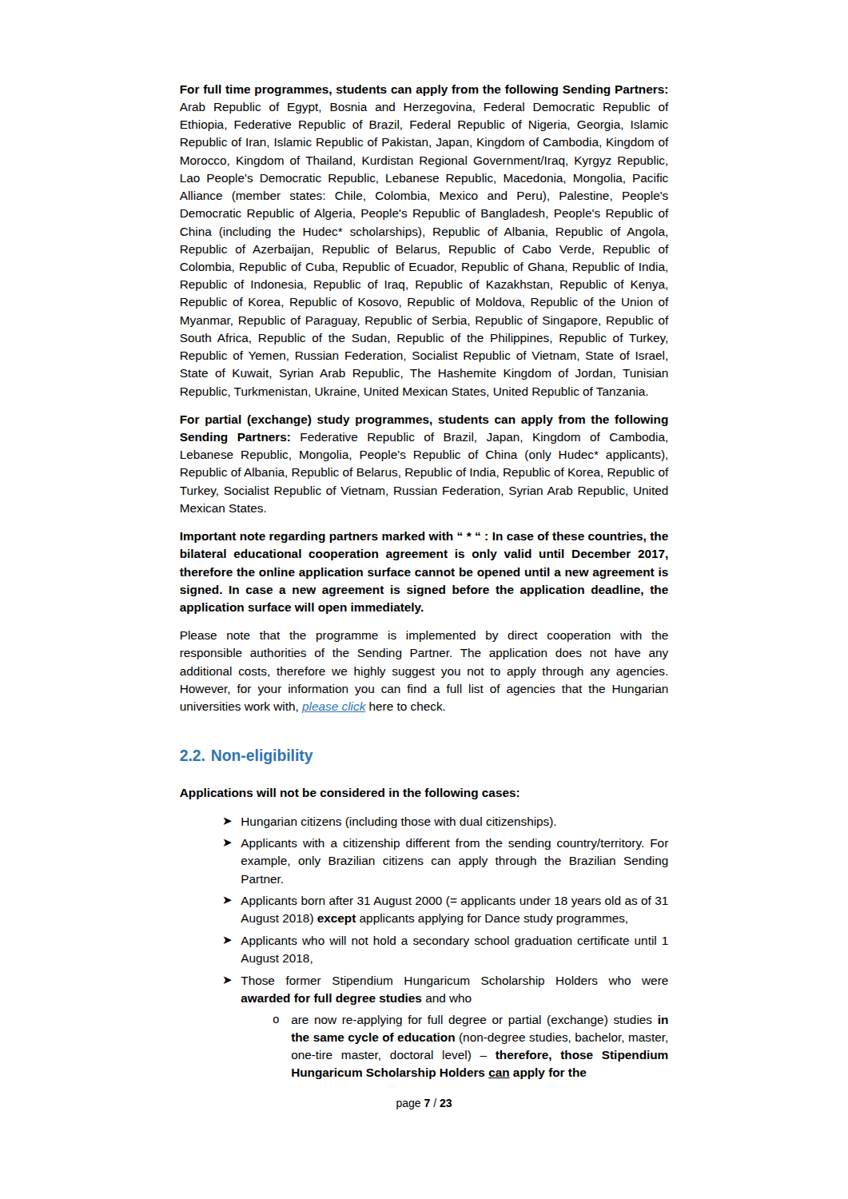For full time programmes, students can apply from the following Sending Partners: Arab Republic of Egypt, Bosnia and Herzegovina, Federal Democratic Republic of Ethiopia, Federative Republic of Brazil, Federal Republic of Nigeria, Georgia, Islamic Republic of Iran, Islamic Republic of Pakistan, Japan, Kingdom of Cambodia, Kingdom of Morocco, Kingdom of Thailand, Kurdistan Regional Government/Iraq, Kyrgyz Republic, Lao People's Democratic Republic, Lebanese Republic, Macedonia, Mongolia, Pacific Alliance (member states: Chile, Colombia, Mexico and Peru), Palestine, People's Democratic Republic of Algeria, People's Republic of Bangladesh, People's Republic of China (including the Hudec* scholarships), Republic of Albania, Republic of Angola, Republic of Azerbaijan, Republic of Belarus, Republic of Cabo Verde, Republic of Colombia, Republic of Cuba, Republic of Ecuador, Republic of Ghana, Republic of India, Republic of Indonesia, Republic of Iraq, Republic of Kazakhstan, Republic of Kenya, Republic of Korea, Republic of Kosovo, Republic of Moldova, Republic of the Union of Myanmar, Republic of Paraguay, Republic of Serbia, Republic of Singapore, Republic of South Africa, Republic of the Sudan, Republic of the Philippines, Republic of Turkey, Republic of Yemen, Russian Federation, Socialist Republic of Vietnam, State of Israel, State of Kuwait, Syrian Arab Republic, The Hashemite Kingdom of Jordan, Tunisian Republic, Turkmenistan, Ukraine, United Mexican States, United Republic of Tanzania.
For partial (exchange) study programmes, students can apply from the following Sending Partners: Federative Republic of Brazil, Japan, Kingdom of Cambodia, Lebanese Republic, Mongolia, People's Republic of China (only Hudec* applicants), Republic of Albania, Republic of Belarus, Republic of India, Republic of Korea, Republic of Turkey, Socialist Republic of Vietnam, Russian Federation, Syrian Arab Republic, United Mexican States.
Important note regarding partners marked with “ * “ : In case of these countries, the bilateral educational cooperation agreement is only valid until December 2017, therefore the online application surface cannot be opened until a new agreement is signed. In case a new agreement is signed before the application deadline, the application surface will open immediately.
Please note that the programme is implemented by direct cooperation with the responsible authorities of the Sending Partner. The application does not have any additional costs, therefore we highly suggest you not to apply through any agencies. However, for your information you can find a full list of agencies that the Hungarian universities work with, please click here to check.
2.2. Non-eligibility
Applications will not be considered in the following cases:
Hungarian citizens (including those with dual citizenships).
Applicants with a citizenship different from the sending country/territory. For example, only Brazilian citizens can apply through the Brazilian Sending Partner.
Applicants born after 31 August 2000 (= applicants under 18 years old as of 31 August 2018) except applicants applying for Dance study programmes,
Applicants who will not hold a secondary school graduation certificate until 1 August 2018,
Those former Stipendium Hungaricum Scholarship Holders who were awarded for full degree studies and who
are now re-applying for full degree or partial (exchange) studies in the same cycle of education (non-degree studies, bachelor, master, one-tire master, doctoral level) – therefore, those Stipendium Hungaricum Scholarship Holders can apply for the
page 7 / 23